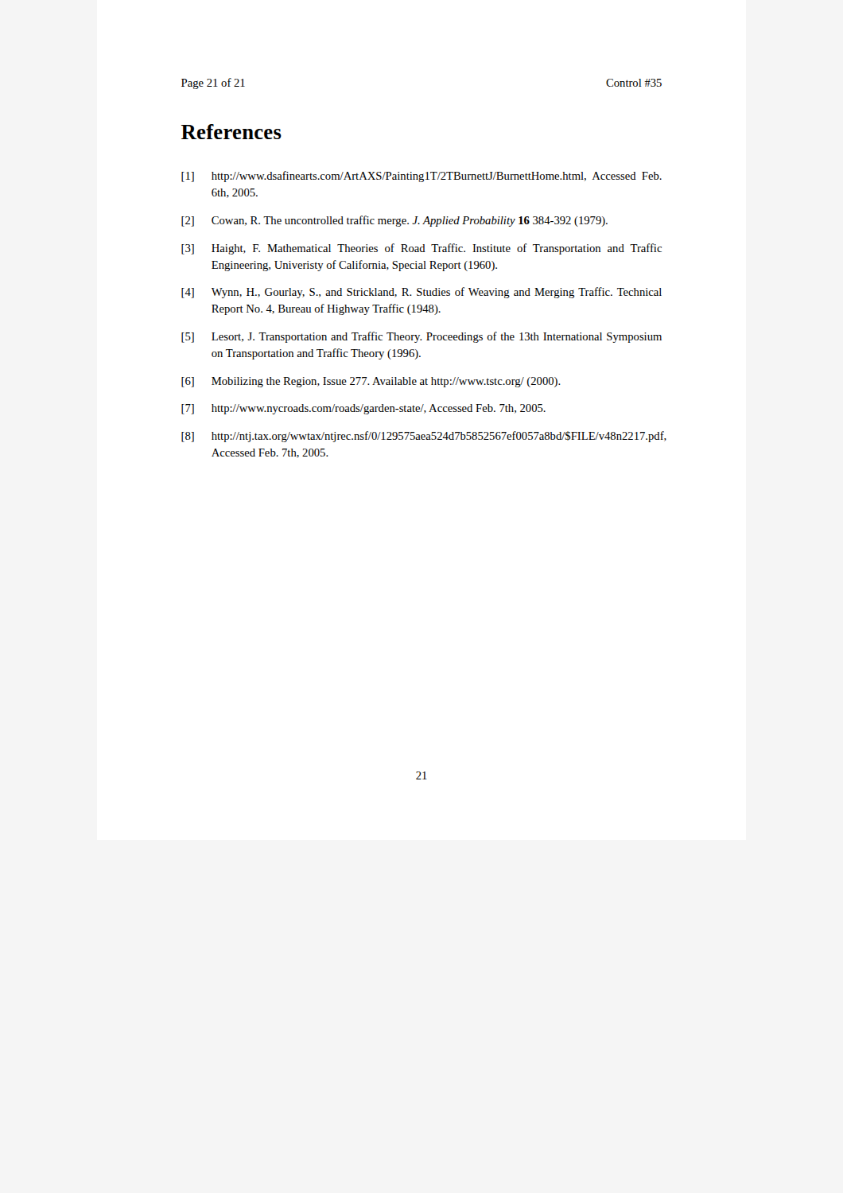Page 21 of 21 Control #35
References
[1] http://www.dsafinearts.com/ArtAXS/Painting1T/2TBurnettJ/BurnettHome.html, Accessed Feb. 6th, 2005.
[2] Cowan, R. The uncontrolled traffic merge. J. Applied Probability 16 384-392 (1979).
[3] Haight, F. Mathematical Theories of Road Traffic. Institute of Transportation and Traffic Engineering, Univeristy of California, Special Report (1960).
[4] Wynn, H., Gourlay, S., and Strickland, R. Studies of Weaving and Merging Traffic. Technical Report No. 4, Bureau of Highway Traffic (1948).
[5] Lesort, J. Transportation and Traffic Theory. Proceedings of the 13th International Symposium on Transportation and Traffic Theory (1996).
[6] Mobilizing the Region, Issue 277. Available at http://www.tstc.org/ (2000).
[7] http://www.nycroads.com/roads/garden-state/, Accessed Feb. 7th, 2005.
[8] http://ntj.tax.org/wwtax/ntjrec.nsf/0/129575aea524d7b5852567ef0057a8bd/$FILE/v48n2217.pdf, Accessed Feb. 7th, 2005.
21